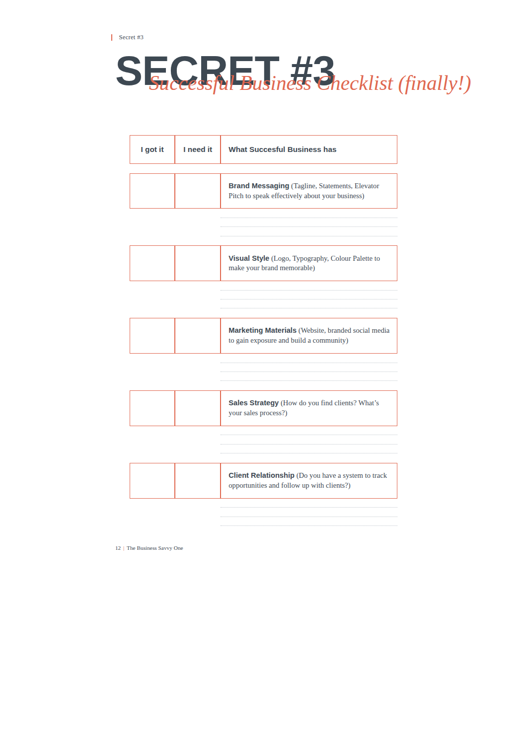Secret #3
SECRET #3
Successful Business Checklist (finally!)
| I got it | I need it | What Succesful Business has |
| --- | --- | --- |
| | | Brand Messaging (Tagline, Statements, Elevator Pitch to speak effectively about your business) |
| | | Visual Style (Logo, Typography, Colour Palette to make your brand memorable) |
| | | Marketing Materials (Website, branded social media to gain exposure and build a community) |
| | | Sales Strategy (How do you find clients? What’s your sales process?) |
| | | Client Relationship (Do you have a system to track opportunities and follow up with clients?) |
12 | The Business Savvy One